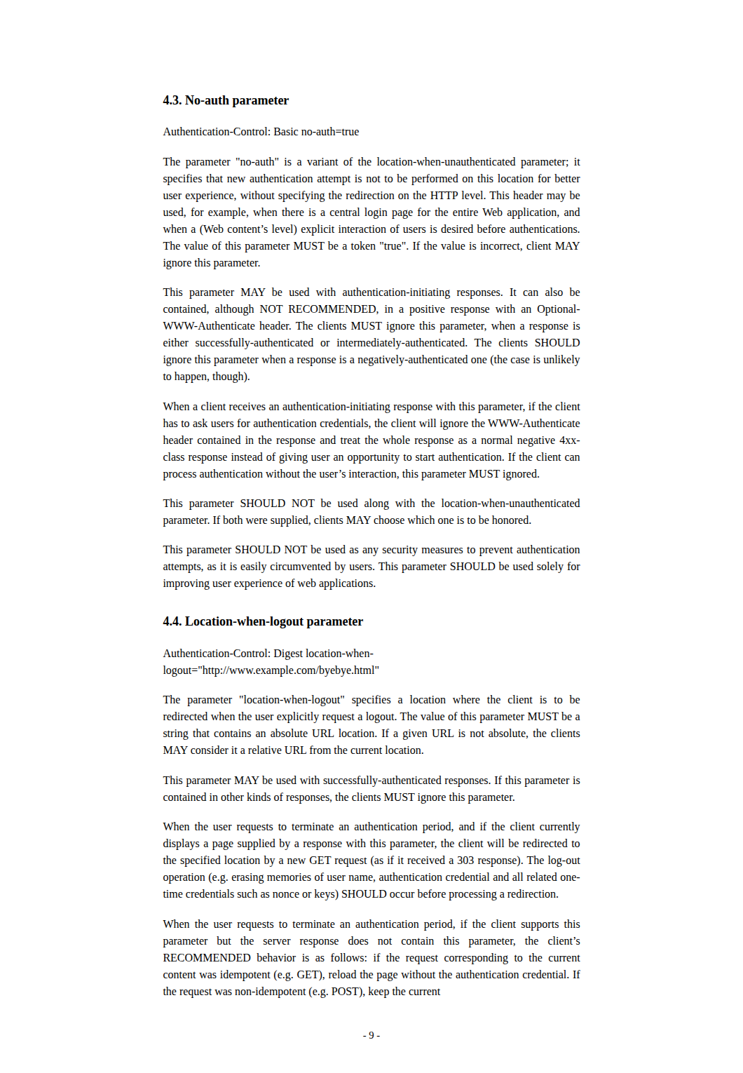4.3. No-auth parameter
Authentication-Control: Basic no-auth=true
The parameter "no-auth" is a variant of the location-when-unauthenticated parameter; it specifies that new authentication attempt is not to be performed on this location for better user experience, without specifying the redirection on the HTTP level. This header may be used, for example, when there is a central login page for the entire Web application, and when a (Web content’s level) explicit interaction of users is desired before authentications. The value of this parameter MUST be a token "true". If the value is incorrect, client MAY ignore this parameter.
This parameter MAY be used with authentication-initiating responses. It can also be contained, although NOT RECOMMENDED, in a positive response with an Optional-WWW-Authenticate header. The clients MUST ignore this parameter, when a response is either successfully-authenticated or intermediately-authenticated. The clients SHOULD ignore this parameter when a response is a negatively-authenticated one (the case is unlikely to happen, though).
When a client receives an authentication-initiating response with this parameter, if the client has to ask users for authentication credentials, the client will ignore the WWW-Authenticate header contained in the response and treat the whole response as a normal negative 4xx-class response instead of giving user an opportunity to start authentication. If the client can process authentication without the user’s interaction, this parameter MUST ignored.
This parameter SHOULD NOT be used along with the location-when-unauthenticated parameter. If both were supplied, clients MAY choose which one is to be honored.
This parameter SHOULD NOT be used as any security measures to prevent authentication attempts, as it is easily circumvented by users. This parameter SHOULD be used solely for improving user experience of web applications.
4.4. Location-when-logout parameter
Authentication-Control: Digest location-when-logout="http://www.example.com/byebye.html"
The parameter "location-when-logout" specifies a location where the client is to be redirected when the user explicitly request a logout. The value of this parameter MUST be a string that contains an absolute URL location. If a given URL is not absolute, the clients MAY consider it a relative URL from the current location.
This parameter MAY be used with successfully-authenticated responses. If this parameter is contained in other kinds of responses, the clients MUST ignore this parameter.
When the user requests to terminate an authentication period, and if the client currently displays a page supplied by a response with this parameter, the client will be redirected to the specified location by a new GET request (as if it received a 303 response). The log-out operation (e.g. erasing memories of user name, authentication credential and all related one-time credentials such as nonce or keys) SHOULD occur before processing a redirection.
When the user requests to terminate an authentication period, if the client supports this parameter but the server response does not contain this parameter, the client’s RECOMMENDED behavior is as follows: if the request corresponding to the current content was idempotent (e.g. GET), reload the page without the authentication credential. If the request was non-idempotent (e.g. POST), keep the current
- 9 -